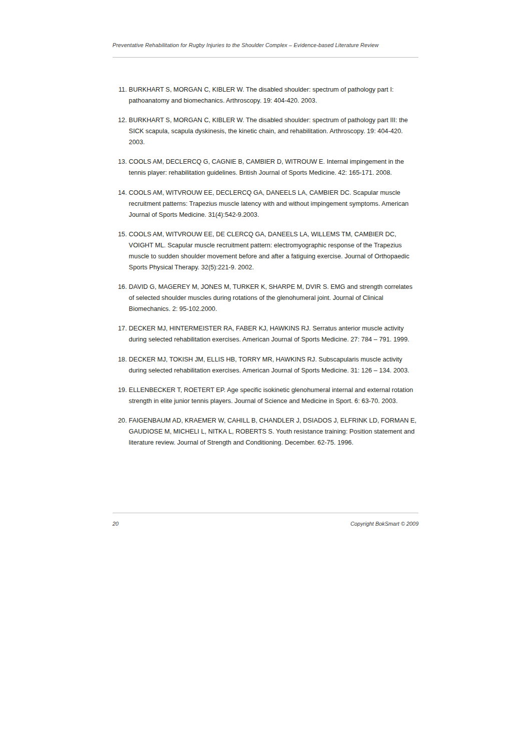Preventative Rehabilitation for Rugby Injuries to the Shoulder Complex – Evidence-based Literature Review
BURKHART S, MORGAN C, KIBLER W. The disabled shoulder: spectrum of pathology part I: pathoanatomy and biomechanics. Arthroscopy. 19: 404-420. 2003.
BURKHART S, MORGAN C, KIBLER W. The disabled shoulder: spectrum of pathology part III: the SICK scapula, scapula dyskinesis, the kinetic chain, and rehabilitation. Arthroscopy. 19: 404-420. 2003.
COOLS AM, DECLERCQ G, CAGNIE B, CAMBIER D, WITROUW E. Internal impingement in the tennis player: rehabilitation guidelines. British Journal of Sports Medicine. 42: 165-171. 2008.
COOLS AM, WITVROUW EE, DECLERCQ GA, DANEELS LA, CAMBIER DC. Scapular muscle recruitment patterns: Trapezius muscle latency with and without impingement symptoms. American Journal of Sports Medicine. 31(4):542-9.2003.
COOLS AM, WITVROUW EE, DE CLERCQ GA, DANEELS LA, WILLEMS TM, CAMBIER DC, VOIGHT ML. Scapular muscle recruitment pattern: electromyographic response of the Trapezius muscle to sudden shoulder movement before and after a fatiguing exercise. Journal of Orthopaedic Sports Physical Therapy. 32(5):221-9. 2002.
DAVID G, MAGEREY M, JONES M, TURKER K, SHARPE M, DVIR S. EMG and strength correlates of selected shoulder muscles during rotations of the glenohumeral joint. Journal of Clinical Biomechanics. 2: 95-102.2000.
DECKER MJ, HINTERMEISTER RA, FABER KJ, HAWKINS RJ. Serratus anterior muscle activity during selected rehabilitation exercises. American Journal of Sports Medicine. 27: 784 – 791. 1999.
DECKER MJ, TOKISH JM, ELLIS HB, TORRY MR, HAWKINS RJ. Subscapularis muscle activity during selected rehabilitation exercises. American Journal of Sports Medicine. 31: 126 – 134. 2003.
ELLENBECKER T, ROETERT EP. Age specific isokinetic glenohumeral internal and external rotation strength in elite junior tennis players. Journal of Science and Medicine in Sport. 6: 63-70. 2003.
FAIGENBAUM AD, KRAEMER W, CAHILL B, CHANDLER J, DSIADOS J, ELFRINK LD, FORMAN E, GAUDIOSE M, MICHELI L, NITKA L, ROBERTS S. Youth resistance training: Position statement and literature review. Journal of Strength and Conditioning. December. 62-75. 1996.
20 Copyright BokSmart © 2009